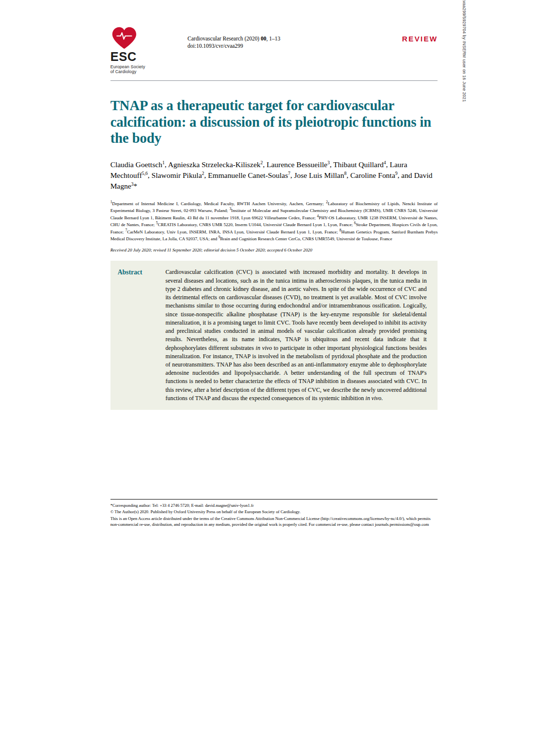ESC
European Society
of Cardiology
Cardiovascular Research (2020) 00, 1–13
doi:10.1093/cvr/cvaa299
Review
TNAP as a therapeutic target for cardiovascular calcification: a discussion of its pleiotropic functions in the body
Claudia Goettsch1, Agnieszka Strzelecka-Kiliszek2, Laurence Bessueille3, Thibaut Quillard4, Laura Mechtouff5,6, Slawomir Pikula2, Emmanuelle Canet-Soulas7, Jose Luis Millan8, Caroline Fonta9, and David Magne3*
1Department of Internal Medicine I, Cardiology, Medical Faculty, RWTH Aachen University, Aachen, Germany; 2Laboratory of Biochemistry of Lipids, Nencki Institute of Experimental Biology, 3 Pasteur Street, 02-093 Warsaw, Poland; 3Institute of Molecular and Supramolecular Chemistry and Biochemistry (ICBMS), UMR CNRS 5246, Université Claude Bernard Lyon 1, Bâtiment Raulin, 43 Bd du 11 novembre 1918, Lyon 69622 Villeurbanne Cedex, France; 4PHY-OS Laboratory, UMR 1238 INSERM, Université de Nantes, CHU de Nantes, France; 5CREATIS Laboratory, CNRS UMR 5220, Inserm U1044, Université Claude Bernard Lyon 1, Lyon, France; 6Stroke Department, Hospices Civils de Lyon, France; 7CarMeN Laboratory, Univ Lyon, INSERM, INRA, INSA Lyon, Université Claude Bernard Lyon 1, Lyon, France; 8Human Genetics Program, Sanford Burnham Prebys Medical Discovery Institute, La Jolla, CA 92037, USA; and 9Brain and Cognition Research Center CerCo, CNRS UMR5549, Université de Toulouse, France
Received 20 July 2020; revised 11 September 2020; editorial decision 5 October 2020; accepted 6 October 2020
Abstract
Cardiovascular calcification (CVC) is associated with increased morbidity and mortality. It develops in several diseases and locations, such as in the tunica intima in atherosclerosis plaques, in the tunica media in type 2 diabetes and chronic kidney disease, and in aortic valves. In spite of the wide occurrence of CVC and its detrimental effects on cardiovascular diseases (CVD), no treatment is yet available. Most of CVC involve mechanisms similar to those occurring during endochondral and/or intramembranous ossification. Logically, since tissue-nonspecific alkaline phosphatase (TNAP) is the key-enzyme responsible for skeletal/dental mineralization, it is a promising target to limit CVC. Tools have recently been developed to inhibit its activity and preclinical studies conducted in animal models of vascular calcification already provided promising results. Nevertheless, as its name indicates, TNAP is ubiquitous and recent data indicate that it dephosphorylates different substrates in vivo to participate in other important physiological functions besides mineralization. For instance, TNAP is involved in the metabolism of pyridoxal phosphate and the production of neurotransmitters. TNAP has also been described as an anti-inflammatory enzyme able to dephosphorylate adenosine nucleotides and lipopolysaccharide. A better understanding of the full spectrum of TNAP's functions is needed to better characterize the effects of TNAP inhibition in diseases associated with CVC. In this review, after a brief description of the different types of CVC, we describe the newly uncovered additional functions of TNAP and discuss the expected consequences of its systemic inhibition in vivo.
Downloaded from https://academic.oup.com/cardiovascres/advance-article/doi/10.1093/cvr/cvaa299/5929704 by INSERM user on 16 June 2021
*Corresponding author: Tel: +33 4 2746 5720; E-mail: david.magne@univ-lyon1.fr
© The Author(s) 2020. Published by Oxford University Press on behalf of the European Society of Cardiology.
This is an Open Access article distributed under the terms of the Creative Commons Attribution Non-Commercial License (http://creativecommons.org/licenses/by-nc/4.0/), which permits non-commercial re-use, distribution, and reproduction in any medium, provided the original work is properly cited. For commercial re-use, please contact journals.permissions@oup.com